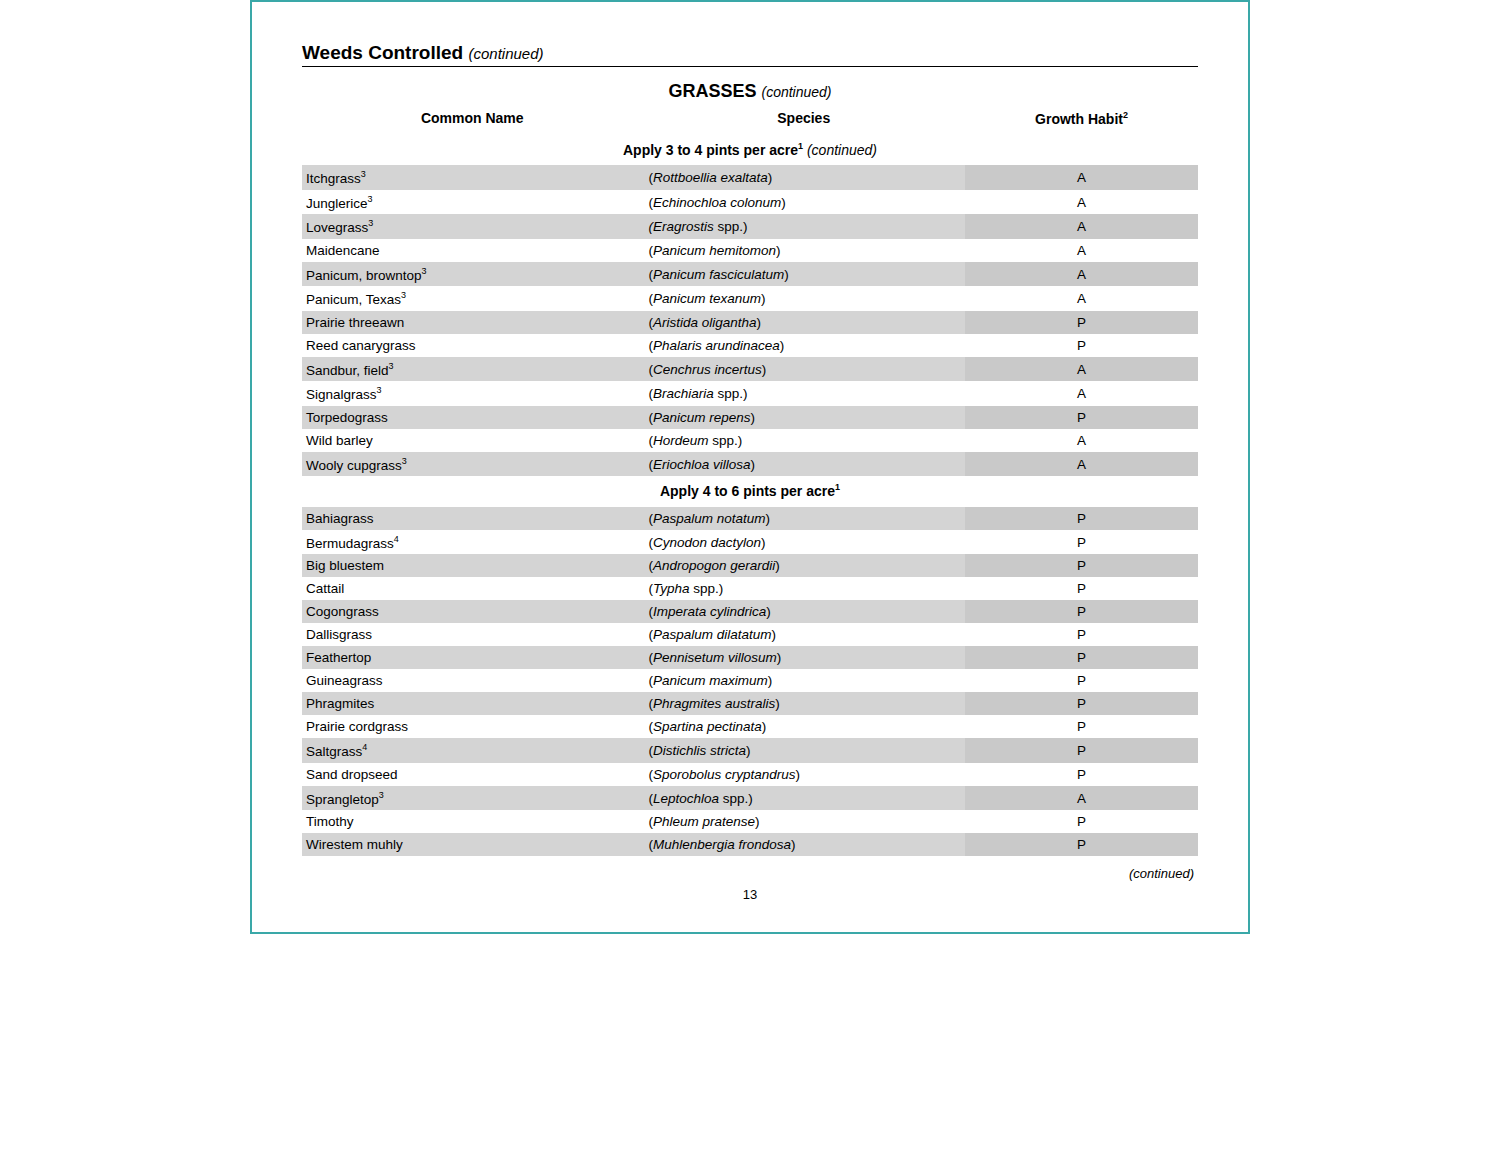Weeds Controlled (continued)
GRASSES (continued)
| Common Name | Species | Growth Habit 2 |
| --- | --- | --- |
| Apply 3 to 4 pints per acre 1 (continued) |
| Itchgrass 3 | ( Rottboellia exaltata ) | A |
| Junglerice 3 | ( Echinochloa colonum ) | A |
| Lovegrass 3 | (Eragrostis spp.) | A |
| Maidencane | ( Panicum hemitomon ) | A |
| Panicum, browntop 3 | ( Panicum fasciculatum ) | A |
| Panicum, Texas 3 | ( Panicum texanum ) | A |
| Prairie threeawn | ( Aristida oligantha ) | P |
| Reed canarygrass | ( Phalaris arundinacea ) | P |
| Sandbur, field 3 | ( Cenchrus incertus ) | A |
| Signalgrass 3 | ( Brachiaria spp.) | A |
| Torpedograss | ( Panicum repens ) | P |
| Wild barley | ( Hordeum spp.) | A |
| Wooly cupgrass 3 | ( Eriochloa villosa ) | A |
| Apply 4 to 6 pints per acre 1 |
| Bahiagrass | ( Paspalum notatum ) | P |
| Bermudagrass 4 | ( Cynodon dactylon ) | P |
| Big bluestem | ( Andropogon gerardii ) | P |
| Cattail | ( Typha spp.) | P |
| Cogongrass | ( Imperata cylindrica ) | P |
| Dallisgrass | ( Paspalum dilatatum ) | P |
| Feathertop | ( Pennisetum villosum ) | P |
| Guineagrass | ( Panicum maximum ) | P |
| Phragmites | ( Phragmites australis ) | P |
| Prairie cordgrass | ( Spartina pectinata ) | P |
| Saltgrass 4 | ( Distichlis stricta ) | P |
| Sand dropseed | ( Sporobolus cryptandrus ) | P |
| Sprangletop 3 | ( Leptochloa spp.) | A |
| Timothy | ( Phleum pratense ) | P |
| Wirestem muhly | ( Muhlenbergia frondosa ) | P |
(continued)
13